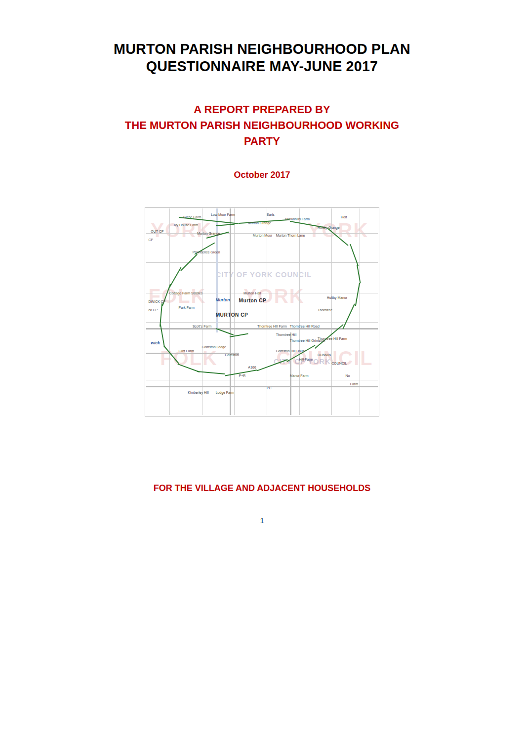MURTON PARISH NEIGHBOURHOOD PLAN
QUESTIONNAIRE MAY-JUNE 2017
A REPORT PREPARED BY THE MURTON PARISH NEIGHBOURHOOD WORKING PARTY
October 2017
YORK
YORK
FOLK
YORK
FOLK
COUNCIL
CITY OF YORK COUNCIL
CITY OF YORK
Glebe Farm
Low Moor Farm
Earls
Brownhills Farm
Holt
Ivy House Farm
Murton Grange
Holtby Grange
OUT CP
CP
Murton Grange
Murton Moor
Murton Thorn Lane
Providence Green
Cottage Farm Stables
DWICK CP
ck CP
Park Farm
Murton Hall
Murton
Murton CP
MURTON CP
Holtby Manor
Thorntree
Scott's Farm
Thorntree Hill Farm
Thorntree Hill Road
Thorntree Hill
Thorntree Hill Grimston
Thorntree Hill Farm
wick
Flint Farm
Grimston Lodge
Grimston
Grimston Hill House
Hill Farm
DUNNIN
COUNCIL
A166
P+R
Manor Farm
No
Farm
Kimberley Hill
Lodge Farm
PC
FOR THE VILLAGE AND ADJACENT HOUSEHOLDS
1